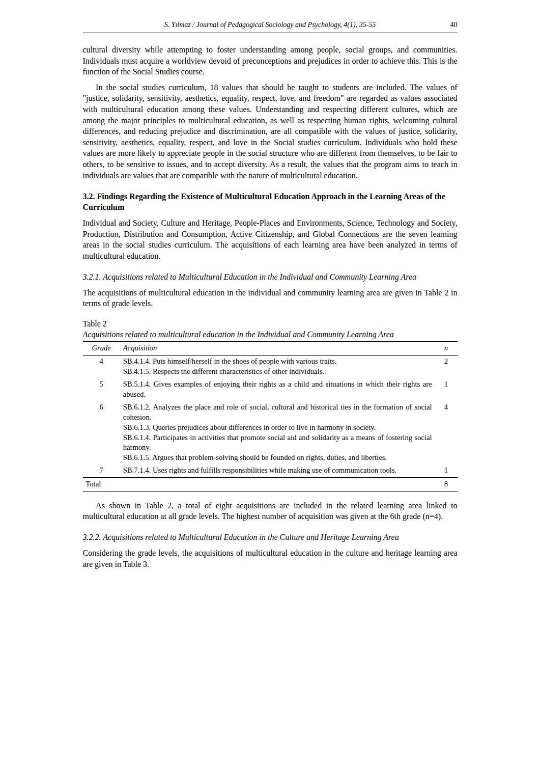S. Yılmaz / Journal of Pedagogical Sociology and Psychology, 4(1), 35-55 40
cultural diversity while attempting to foster understanding among people, social groups, and communities. Individuals must acquire a worldview devoid of preconceptions and prejudices in order to achieve this. This is the function of the Social Studies course.
In the social studies curriculum, 18 values that should be taught to students are included. The values of "justice, solidarity, sensitivity, aesthetics, equality, respect, love, and freedom" are regarded as values associated with multicultural education among these values. Understanding and respecting different cultures, which are among the major principles to multicultural education, as well as respecting human rights, welcoming cultural differences, and reducing prejudice and discrimination, are all compatible with the values of justice, solidarity, sensitivity, aesthetics, equality, respect, and love in the Social studies curriculum. Individuals who hold these values are more likely to appreciate people in the social structure who are different from themselves, to be fair to others, to be sensitive to issues, and to accept diversity. As a result, the values that the program aims to teach in individuals are values that are compatible with the nature of multicultural education.
3.2. Findings Regarding the Existence of Multicultural Education Approach in the Learning Areas of the Curriculum
Individual and Society, Culture and Heritage, People-Places and Environments, Science, Technology and Society, Production, Distribution and Consumption, Active Citizenship, and Global Connections are the seven learning areas in the social studies curriculum. The acquisitions of each learning area have been analyzed in terms of multicultural education.
3.2.1. Acquisitions related to Multicultural Education in the Individual and Community Learning Area
The acquisitions of multicultural education in the individual and community learning area are given in Table 2 in terms of grade levels.
Table 2
Acquisitions related to multicultural education in the Individual and Community Learning Area
| Grade | Acquisition | n |
| --- | --- | --- |
| 4 | SB.4.1.4. Puts himself/herself in the shoes of people with various traits. SB.4.1.5. Respects the different characteristics of other individuals. | 2 |
| 5 | SB.5.1.4. Gives examples of enjoying their rights as a child and situations in which their rights are abused. | 1 |
| 6 | SB.6.1.2. Analyzes the place and role of social, cultural and historical ties in the formation of social cohesion. SB.6.1.3. Queries prejudices about differences in order to live in harmony in society. SB.6.1.4. Participates in activities that promote social aid and solidarity as a means of fostering social harmony. SB.6.1.5. Argues that problem-solving should be founded on rights, duties, and liberties. | 4 |
| 7 | SB.7.1.4. Uses rights and fulfills responsibilities while making use of communication tools. | 1 |
| Total | 8 |
As shown in Table 2, a total of eight acquisitions are included in the related learning area linked to multicultural education at all grade levels. The highest number of acquisition was given at the 6th grade (n=4).
3.2.2. Acquisitions related to Multicultural Education in the Culture and Heritage Learning Area
Considering the grade levels, the acquisitions of multicultural education in the culture and heritage learning area are given in Table 3.